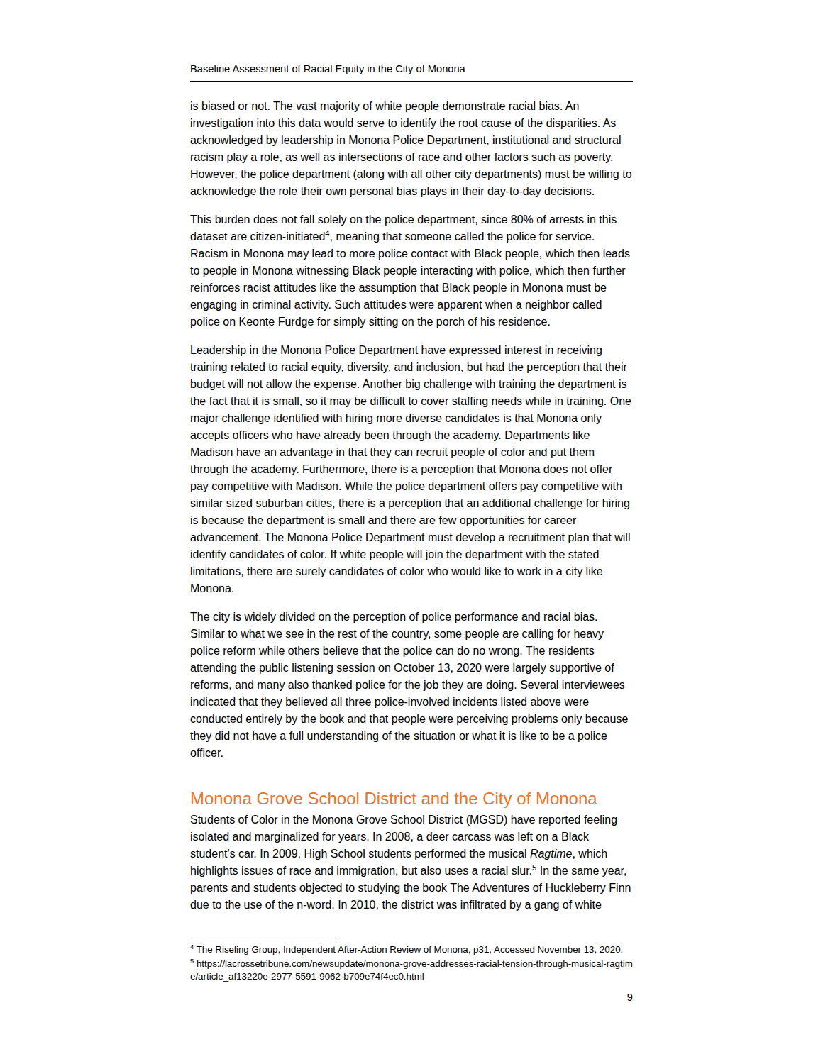Baseline Assessment of Racial Equity in the City of Monona
is biased or not. The vast majority of white people demonstrate racial bias. An investigation into this data would serve to identify the root cause of the disparities. As acknowledged by leadership in Monona Police Department, institutional and structural racism play a role, as well as intersections of race and other factors such as poverty. However, the police department (along with all other city departments) must be willing to acknowledge the role their own personal bias plays in their day-to-day decisions.
This burden does not fall solely on the police department, since 80% of arrests in this dataset are citizen-initiated4, meaning that someone called the police for service. Racism in Monona may lead to more police contact with Black people, which then leads to people in Monona witnessing Black people interacting with police, which then further reinforces racist attitudes like the assumption that Black people in Monona must be engaging in criminal activity. Such attitudes were apparent when a neighbor called police on Keonte Furdge for simply sitting on the porch of his residence.
Leadership in the Monona Police Department have expressed interest in receiving training related to racial equity, diversity, and inclusion, but had the perception that their budget will not allow the expense. Another big challenge with training the department is the fact that it is small, so it may be difficult to cover staffing needs while in training. One major challenge identified with hiring more diverse candidates is that Monona only accepts officers who have already been through the academy. Departments like Madison have an advantage in that they can recruit people of color and put them through the academy. Furthermore, there is a perception that Monona does not offer pay competitive with Madison. While the police department offers pay competitive with similar sized suburban cities, there is a perception that an additional challenge for hiring is because the department is small and there are few opportunities for career advancement. The Monona Police Department must develop a recruitment plan that will identify candidates of color. If white people will join the department with the stated limitations, there are surely candidates of color who would like to work in a city like Monona.
The city is widely divided on the perception of police performance and racial bias. Similar to what we see in the rest of the country, some people are calling for heavy police reform while others believe that the police can do no wrong. The residents attending the public listening session on October 13, 2020 were largely supportive of reforms, and many also thanked police for the job they are doing. Several interviewees indicated that they believed all three police-involved incidents listed above were conducted entirely by the book and that people were perceiving problems only because they did not have a full understanding of the situation or what it is like to be a police officer.
Monona Grove School District and the City of Monona
Students of Color in the Monona Grove School District (MGSD) have reported feeling isolated and marginalized for years. In 2008, a deer carcass was left on a Black student's car. In 2009, High School students performed the musical Ragtime, which highlights issues of race and immigration, but also uses a racial slur.5 In the same year, parents and students objected to studying the book The Adventures of Huckleberry Finn due to the use of the n-word. In 2010, the district was infiltrated by a gang of white
4 The Riseling Group, Independent After-Action Review of Monona, p31, Accessed November 13, 2020.
5 https://lacrossetribune.com/newsupdate/monona-grove-addresses-racial-tension-through-musical-ragtime/article_af13220e-2977-5591-9062-b709e74f4ec0.html
9